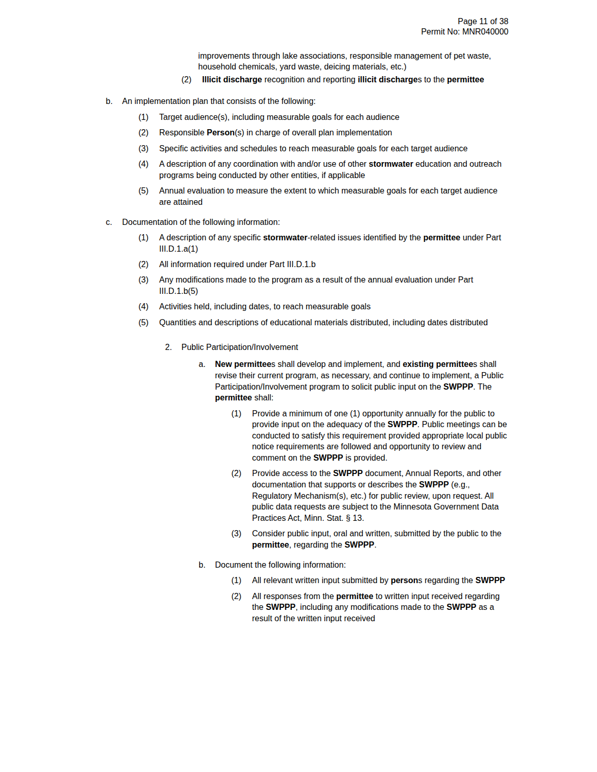Page 11 of 38
Permit No: MNR040000
improvements through lake associations, responsible management of pet waste, household chemicals, yard waste, deicing materials, etc.)
(2) Illicit discharge recognition and reporting illicit discharges to the permittee
b. An implementation plan that consists of the following:
(1) Target audience(s), including measurable goals for each audience
(2) Responsible Person(s) in charge of overall plan implementation
(3) Specific activities and schedules to reach measurable goals for each target audience
(4) A description of any coordination with and/or use of other stormwater education and outreach programs being conducted by other entities, if applicable
(5) Annual evaluation to measure the extent to which measurable goals for each target audience are attained
c. Documentation of the following information:
(1) A description of any specific stormwater-related issues identified by the permittee under Part III.D.1.a(1)
(2) All information required under Part III.D.1.b
(3) Any modifications made to the program as a result of the annual evaluation under Part III.D.1.b(5)
(4) Activities held, including dates, to reach measurable goals
(5) Quantities and descriptions of educational materials distributed, including dates distributed
2. Public Participation/Involvement
a. New permittees shall develop and implement, and existing permittees shall revise their current program, as necessary, and continue to implement, a Public Participation/Involvement program to solicit public input on the SWPPP. The permittee shall:
(1) Provide a minimum of one (1) opportunity annually for the public to provide input on the adequacy of the SWPPP. Public meetings can be conducted to satisfy this requirement provided appropriate local public notice requirements are followed and opportunity to review and comment on the SWPPP is provided.
(2) Provide access to the SWPPP document, Annual Reports, and other documentation that supports or describes the SWPPP (e.g., Regulatory Mechanism(s), etc.) for public review, upon request. All public data requests are subject to the Minnesota Government Data Practices Act, Minn. Stat. § 13.
(3) Consider public input, oral and written, submitted by the public to the permittee, regarding the SWPPP.
b. Document the following information:
(1) All relevant written input submitted by persons regarding the SWPPP
(2) All responses from the permittee to written input received regarding the SWPPP, including any modifications made to the SWPPP as a result of the written input received